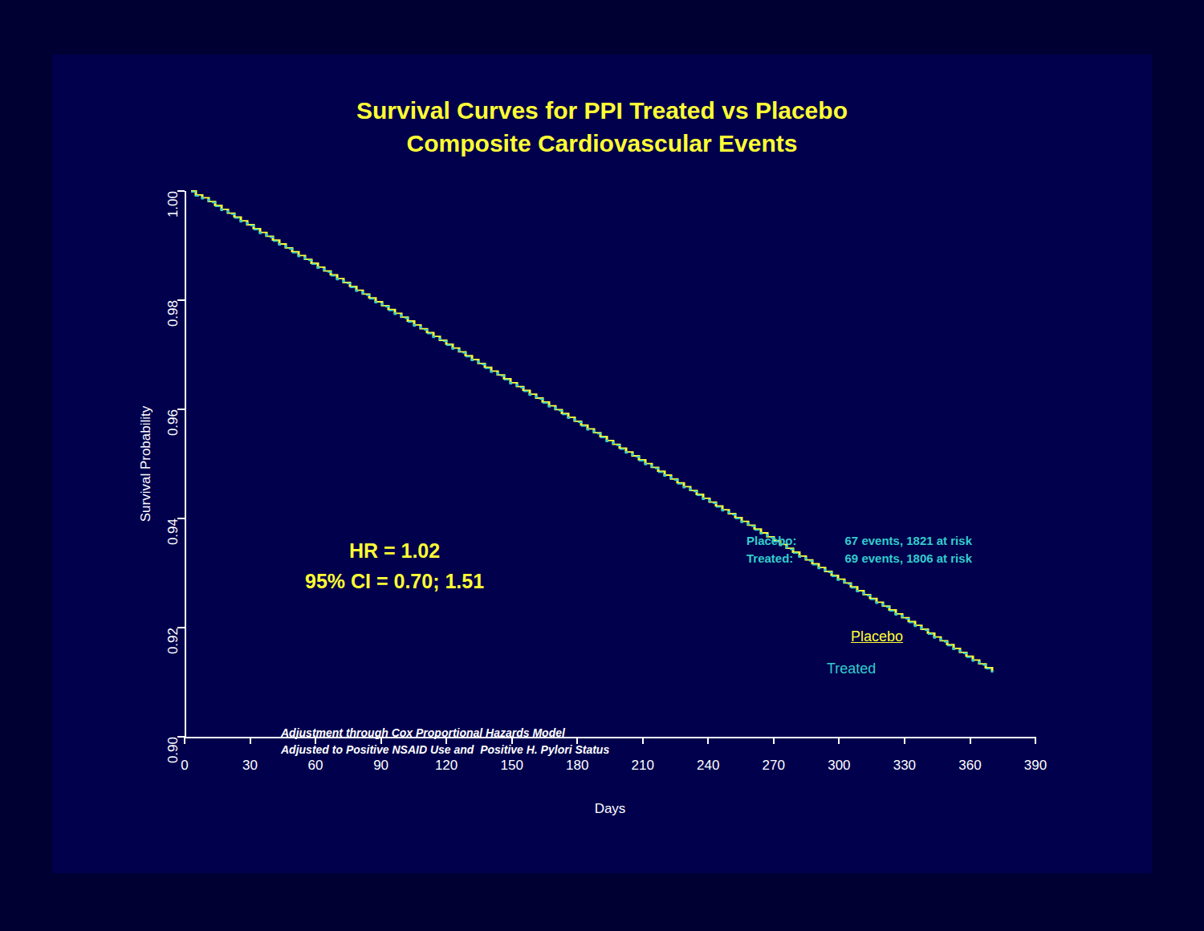Survival Curves for PPI Treated vs Placebo
Composite Cardiovascular Events
Survival Probability
1.00
0.98
0.96
0.94
0.92
0.90
0
30
60
90
120
150
180
210
240
270
300
330
360
390
Days
HR = 1.02
95% CI = 0.70; 1.51
| Placebo: | 67 events, 1821 at risk |
| Treated: | 69 events, 1806 at risk |
Placebo
Treated
Adjustment through Cox Proportional Hazards Model
Adjusted to Positive NSAID Use and Positive H. Pylori Status